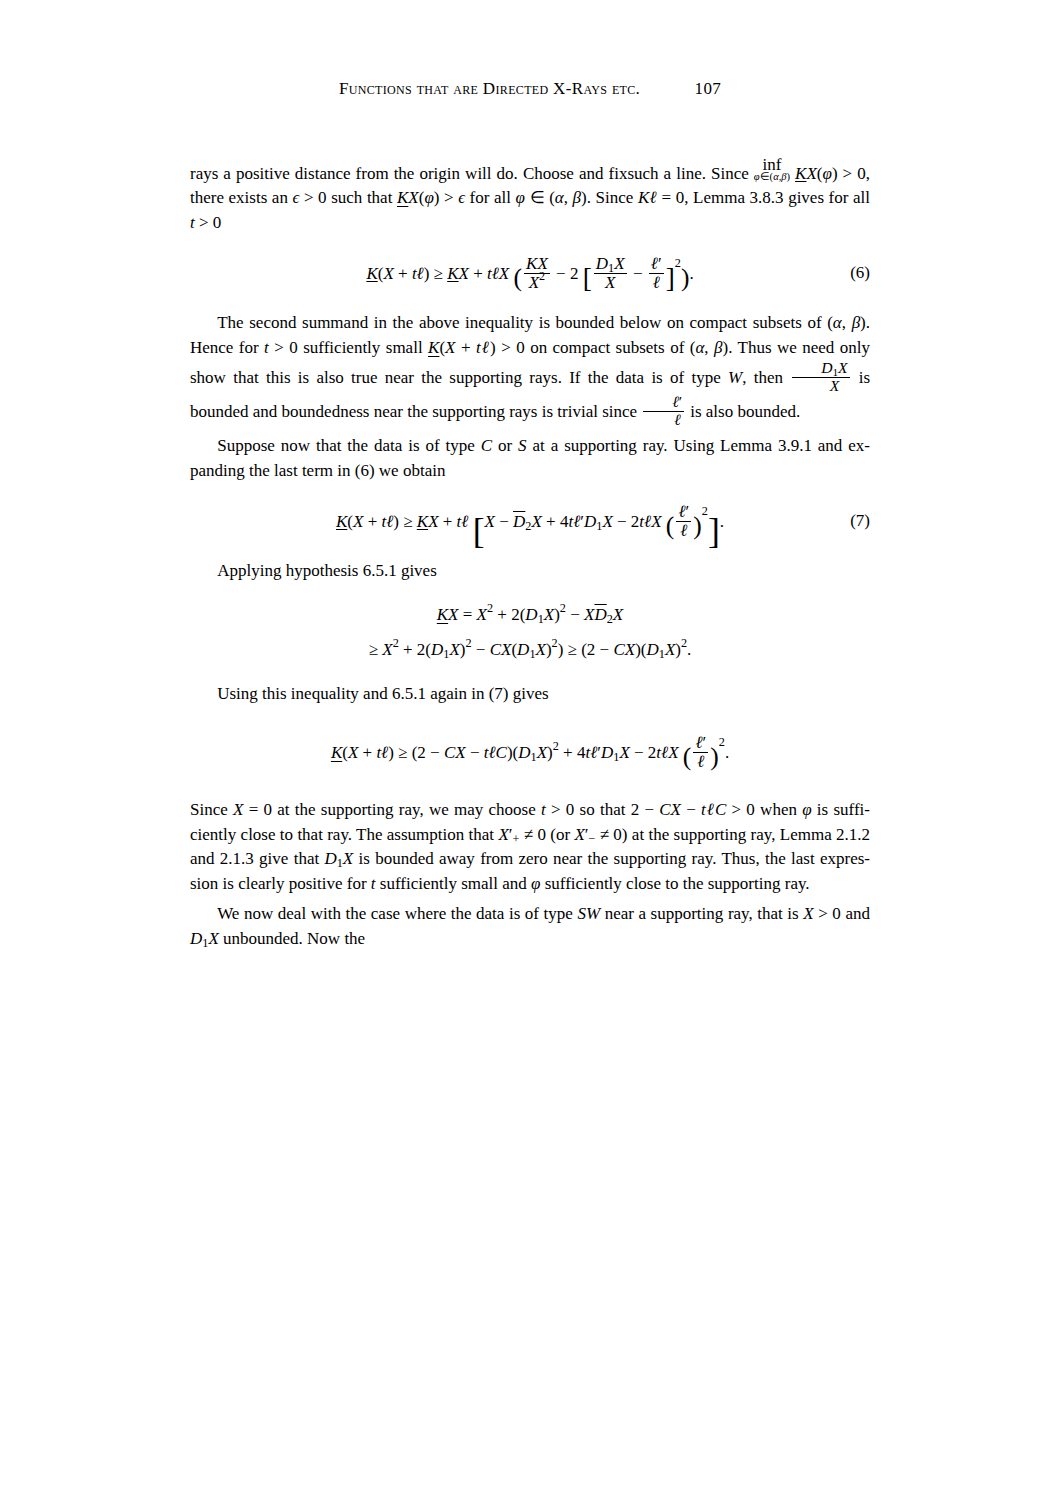Functions that are Directed X-Rays etc. 107
rays a positive distance from the origin will do. Choose and fix​such a line. Since inf φ∈(α,β) KX(φ) > 0, there exists an ϵ > 0 such that KX(φ) > ϵ for all φ ∈ (α, β). Since Kℓ = 0, Lemma 3.8.3 gives for all t > 0
K(X + tℓ) ≥ KX + tℓX (KX X2 − 2 [D1X X − ℓ′ℓ] 2).
(6)
The second summand in the above inequality is bounded below on compact subsets of (α, β). Hence for t > 0 sufficiently small K(X + tℓ) > 0 on compact subsets of (α, β). Thus we need only show that this is also true near the supporting rays. If the data is of type W, then D1X X is bounded and boundedness near the supporting rays is trivial since ℓ′ℓ is also bounded.
Suppose now that the data is of type C or S at a supporting ray. Using Lemma 3.9.1 and expanding the last term in (6) we obtain
K(X + tℓ) ≥ KX + tℓ [X − D2X + 4tℓ′D1X − 2tℓX (ℓ′ℓ) 2].
(7)
Applying hypothesis 6.5.1 gives
KX = X2 + 2(D1X)2 − XD2X
≥ X2 + 2(D1X)2 − CX(D1X)2) ≥ (2 − CX)(D1X)2.
Using this inequality and 6.5.1 again in (7) gives
K(X + tℓ) ≥ (2 − CX − tℓC)(D1X)2 + 4tℓ′D1X − 2tℓX (ℓ′ℓ) 2.
Since X = 0 at the supporting ray, we may choose t > 0 so that 2 − CX − tℓC > 0 when φ is sufficiently close to that ray. The assumption that X′+ ≠ 0 (or X′− ≠ 0) at the supporting ray, Lemma 2.1.2 and 2.1.3 give that D1X is bounded away from zero near the supporting ray. Thus, the last expression is clearly positive for t sufficiently small and φ sufficiently close to the supporting ray.
We now deal with the case where the data is of type SW near a supporting ray, that is X > 0 and D1X unbounded. Now the